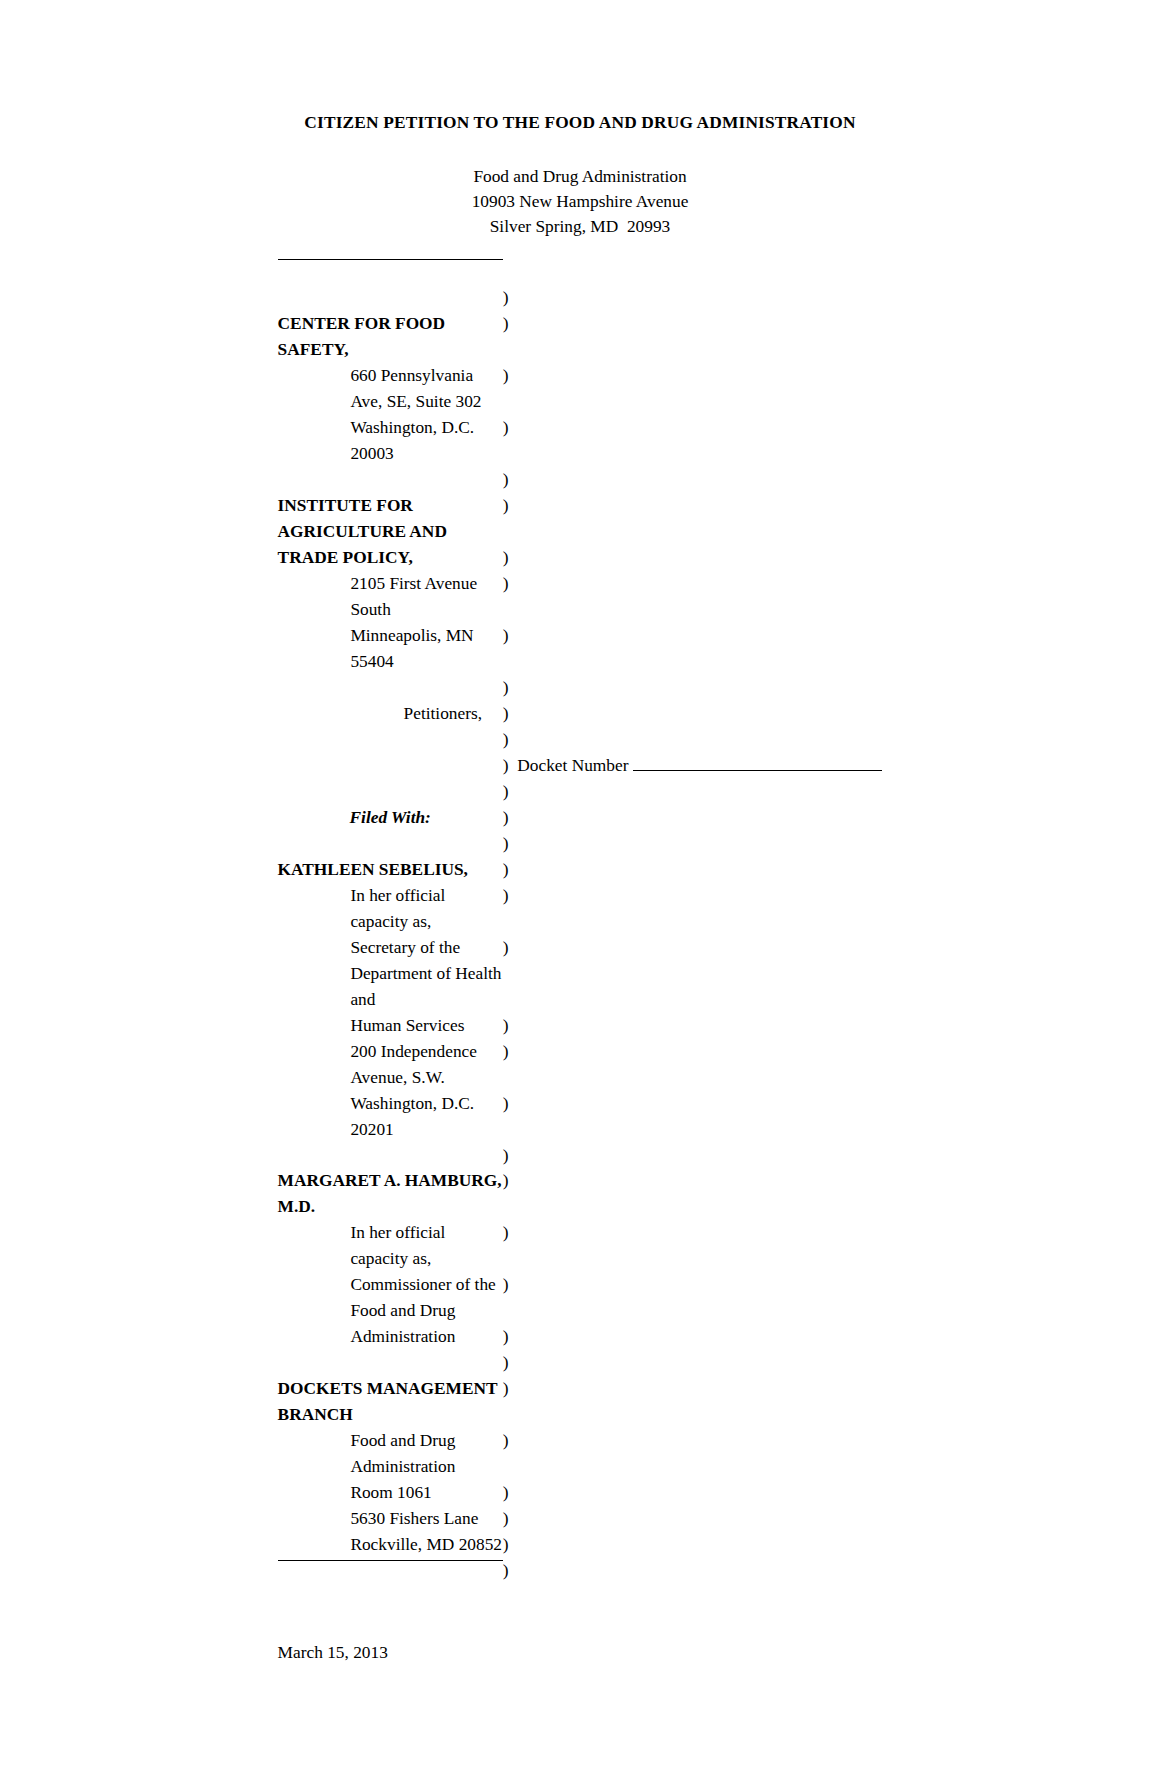CITIZEN PETITION TO THE FOOD AND DRUG ADMINISTRATION
Food and Drug Administration
10903 New Hampshire Avenue
Silver Spring, MD 20993
| | ) | |
| Center for Food Safety, | ) | |
| 660 Pennsylvania Ave, SE, Suite 302 | ) | |
| Washington, D.C. 20003 | ) | |
| | ) | |
| Institute for Agriculture and | ) | |
| Trade Policy, | ) | |
| 2105 First Avenue South | ) | |
| Minneapolis, MN 55404 | ) | |
| | ) | |
| Petitioners, | ) | |
| | ) | |
| | ) | Docket Number |
| | ) | |
| Filed With: | ) | |
| | ) | |
| Kathleen Sebelius, | ) | |
| In her official capacity as, | ) | |
| Secretary of the Department of Health and | ) | |
| Human Services | ) | |
| 200 Independence Avenue, S.W. | ) | |
| Washington, D.C. 20201 | ) | |
| | ) | |
| Margaret A. Hamburg, M.D. | ) | |
| In her official capacity as, | ) | |
| Commissioner of the Food and Drug | ) | |
| Administration | ) | |
| | ) | |
| Dockets Management Branch | ) | |
| Food and Drug Administration | ) | |
| Room 1061 | ) | |
| 5630 Fishers Lane | ) | |
| Rockville, MD 20852 | ) | |
| | ) | |
March 15, 2013